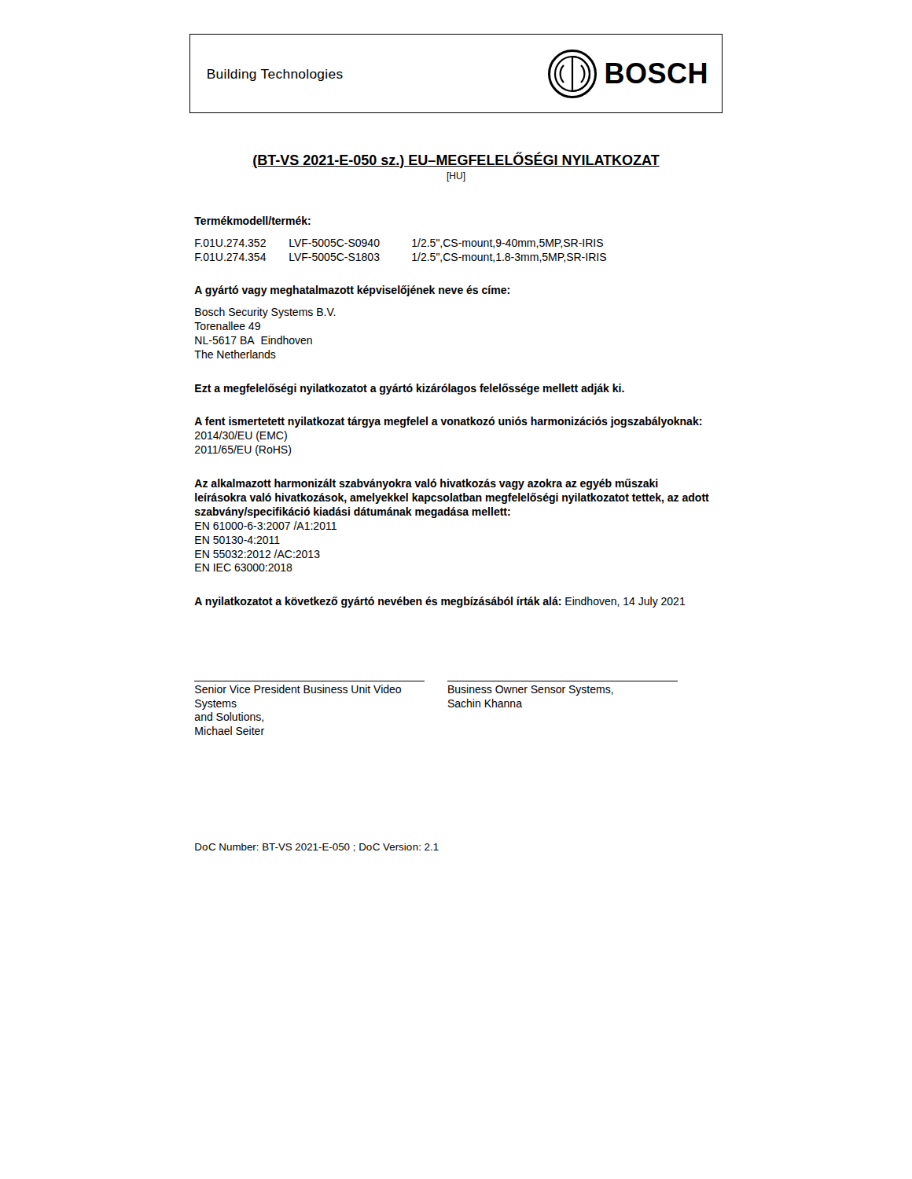Building Technologies
BOSCH
(BT-VS 2021-E-050 sz.) EU–MEGFELELŐSÉGI NYILATKOZAT
[HU]
Termékmodell/termék:
| F.01U.274.352 | LVF-5005C-S0940 | 1/2.5",CS-mount,9-40mm,5MP,SR-IRIS |
| F.01U.274.354 | LVF-5005C-S1803 | 1/2.5",CS-mount,1.8-3mm,5MP,SR-IRIS |
A gyártó vagy meghatalmazott képviselőjének neve és címe:
Bosch Security Systems B.V.
Torenallee 49
NL-5617 BA Eindhoven
The Netherlands
Ezt a megfelelőségi nyilatkozatot a gyártó kizárólagos felelőssége mellett adják ki.
A fent ismertetett nyilatkozat tárgya megfelel a vonatkozó uniós harmonizációs jogszabályoknak:
2014/30/EU (EMC)
2011/65/EU (RoHS)
Az alkalmazott harmonizált szabványokra való hivatkozás vagy azokra az egyéb műszaki
leírásokra való hivatkozások, amelyekkel kapcsolatban megfelelőségi nyilatkozatot tettek, az adott
szabvány/specifikáció kiadási dátumának megadása mellett:
EN 61000-6-3:2007 /A1:2011
EN 50130-4:2011
EN 55032:2012 /AC:2013
EN IEC 63000:2018
A nyilatkozatot a következő gyártó nevében és megbízásából írták alá: Eindhoven, 14 July 2021
Senior Vice President Business Unit Video Systems
and Solutions,
Michael Seiter
Business Owner Sensor Systems,
Sachin Khanna
Do C Number: BT-VS 2021-E-050 ; Do C Version: 2.1